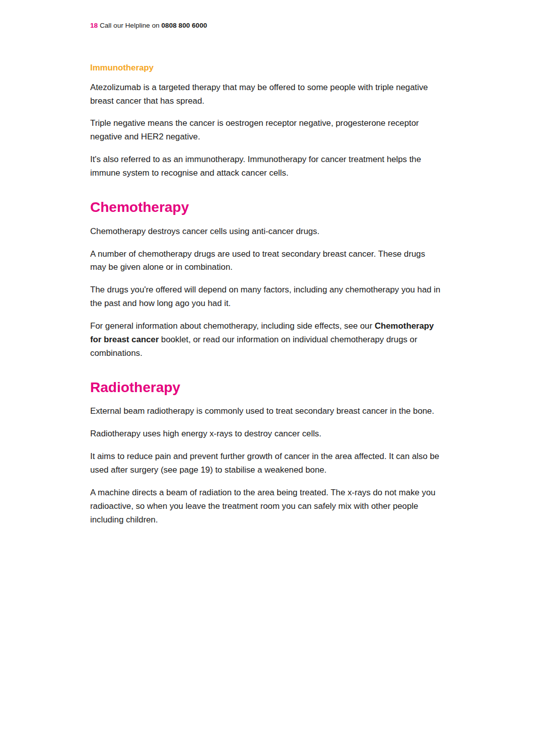18 Call our Helpline on 0808 800 6000
Immunotherapy
Atezolizumab is a targeted therapy that may be offered to some people with triple negative breast cancer that has spread.
Triple negative means the cancer is oestrogen receptor negative, progesterone receptor negative and HER2 negative.
It's also referred to as an immunotherapy. Immunotherapy for cancer treatment helps the immune system to recognise and attack cancer cells.
Chemotherapy
Chemotherapy destroys cancer cells using anti-cancer drugs.
A number of chemotherapy drugs are used to treat secondary breast cancer. These drugs may be given alone or in combination.
The drugs you're offered will depend on many factors, including any chemotherapy you had in the past and how long ago you had it.
For general information about chemotherapy, including side effects, see our Chemotherapy for breast cancer booklet, or read our information on individual chemotherapy drugs or combinations.
Radiotherapy
External beam radiotherapy is commonly used to treat secondary breast cancer in the bone.
Radiotherapy uses high energy x-rays to destroy cancer cells.
It aims to reduce pain and prevent further growth of cancer in the area affected. It can also be used after surgery (see page 19) to stabilise a weakened bone.
A machine directs a beam of radiation to the area being treated. The x-rays do not make you radioactive, so when you leave the treatment room you can safely mix with other people including children.